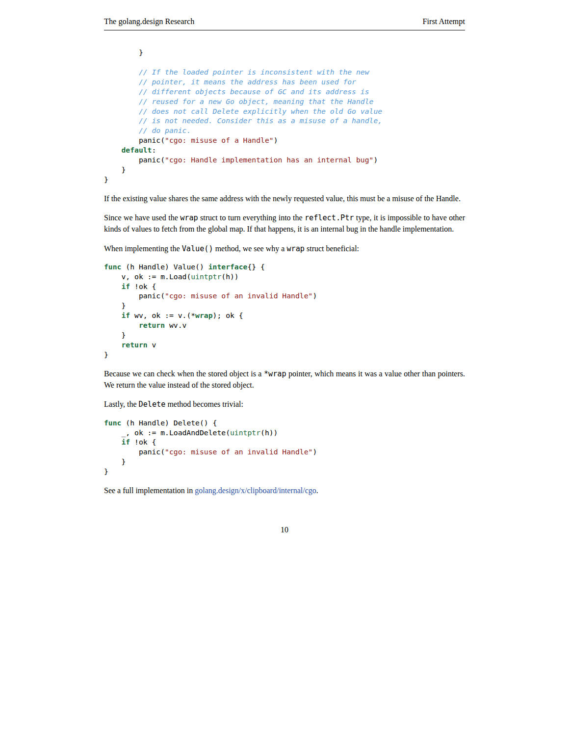The golang.design Research First Attempt
        }

        // If the loaded pointer is inconsistent with the new
        // pointer, it means the address has been used for
        // different objects because of GC and its address is
        // reused for a new Go object, meaning that the Handle
        // does not call Delete explicitly when the old Go value
        // is not needed. Consider this as a misuse of a handle,
        // do panic.
        panic("cgo: misuse of a Handle")
    default:
        panic("cgo: Handle implementation has an internal bug")
    }
}
If the existing value shares the same address with the newly requested value, this must be a misuse of the Handle.
Since we have used the wrap struct to turn everything into the reflect.Ptr type, it is impossible to have other kinds of values to fetch from the global map. If that happens, it is an internal bug in the handle implementation.
When implementing the Value() method, we see why a wrap struct beneficial:
func (h Handle) Value() interface{} {
    v, ok := m.Load(uintptr(h))
    if !ok {
        panic("cgo: misuse of an invalid Handle")
    }
    if wv, ok := v.(*wrap); ok {
        return wv.v
    }
    return v
}
Because we can check when the stored object is a *wrap pointer, which means it was a value other than pointers. We return the value instead of the stored object.
Lastly, the Delete method becomes trivial:
func (h Handle) Delete() {
    _, ok := m.LoadAndDelete(uintptr(h))
    if !ok {
        panic("cgo: misuse of an invalid Handle")
    }
}
See a full implementation in golang.design/x/clipboard/internal/cgo.
10